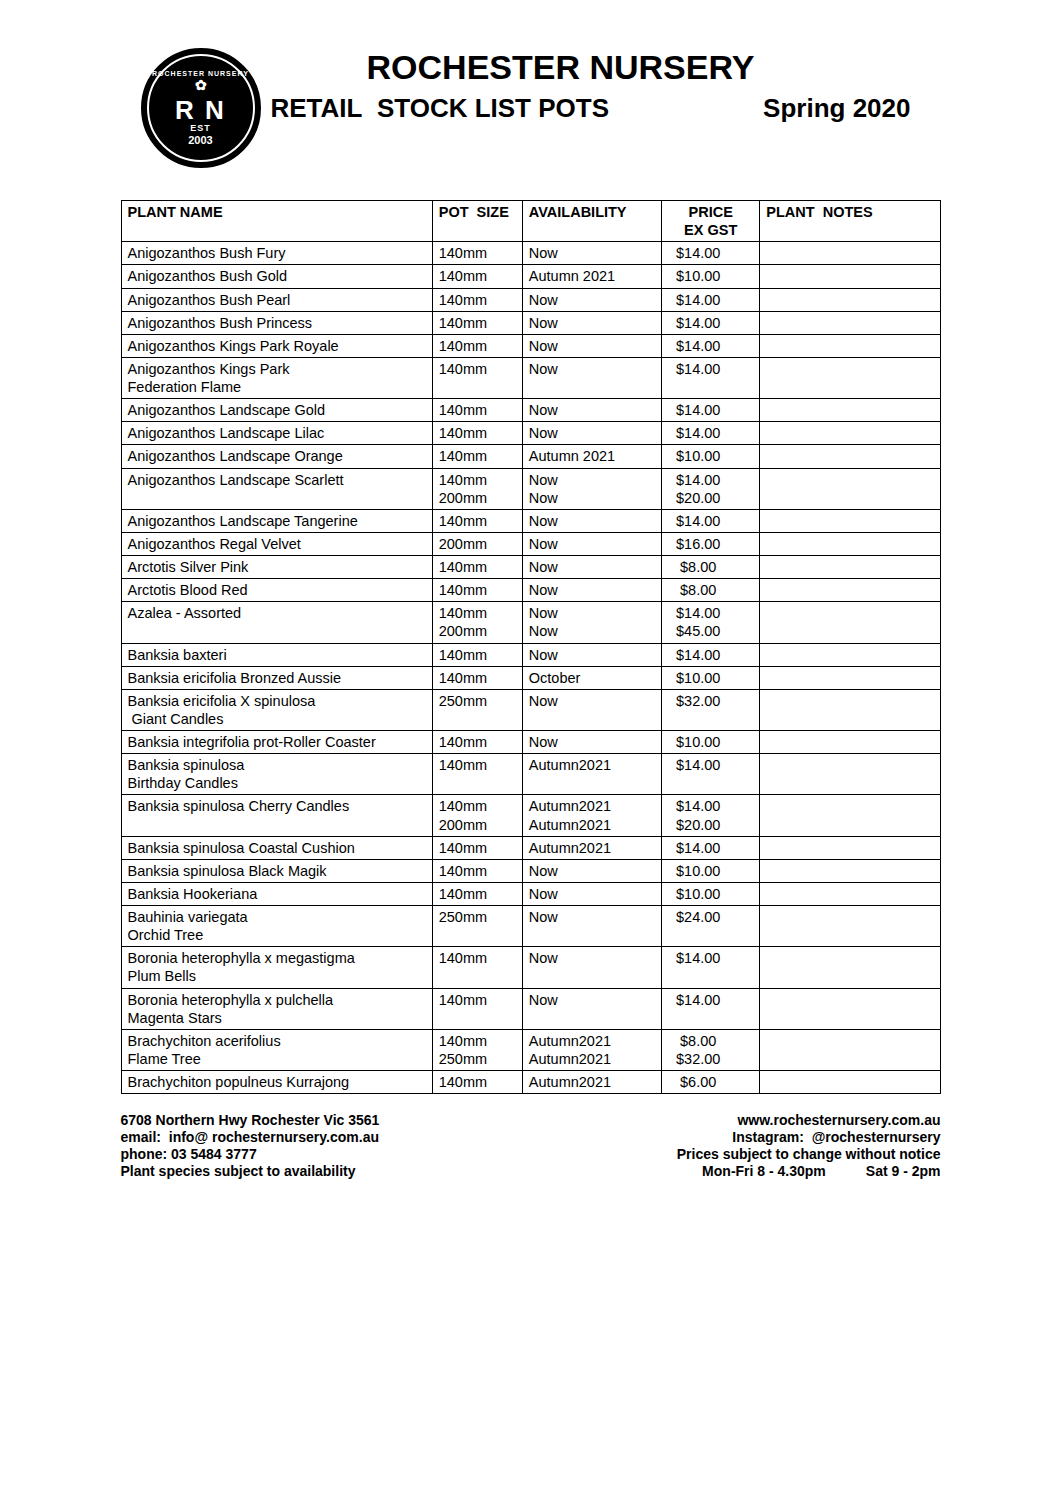ROCHESTER NURSERY
✿
R N
EST
2003
ROCHESTER NURSERY
RETAIL STOCK LIST POTS Spring 2020
| PLANT NAME | POT SIZE | AVAILABILITY | PRICE EX GST | PLANT NOTES |
| --- | --- | --- | --- | --- |
| Anigozanthos Bush Fury | 140mm | Now | $14.00 | |
| Anigozanthos Bush Gold | 140mm | Autumn 2021 | $10.00 | |
| Anigozanthos Bush Pearl | 140mm | Now | $14.00 | |
| Anigozanthos Bush Princess | 140mm | Now | $14.00 | |
| Anigozanthos Kings Park Royale | 140mm | Now | $14.00 | |
| Anigozanthos Kings Park Federation Flame | 140mm | Now | $14.00 | |
| Anigozanthos Landscape Gold | 140mm | Now | $14.00 | |
| Anigozanthos Landscape Lilac | 140mm | Now | $14.00 | |
| Anigozanthos Landscape Orange | 140mm | Autumn 2021 | $10.00 | |
| Anigozanthos Landscape Scarlett | 140mm 200mm | Now Now | $14.00 $20.00 | |
| Anigozanthos Landscape Tangerine | 140mm | Now | $14.00 | |
| Anigozanthos Regal Velvet | 200mm | Now | $16.00 | |
| Arctotis Silver Pink | 140mm | Now | $8.00 | |
| Arctotis Blood Red | 140mm | Now | $8.00 | |
| Azalea - Assorted | 140mm 200mm | Now Now | $14.00 $45.00 | |
| Banksia baxteri | 140mm | Now | $14.00 | |
| Banksia ericifolia Bronzed Aussie | 140mm | October | $10.00 | |
| Banksia ericifolia X spinulosa Giant Candles | 250mm | Now | $32.00 | |
| Banksia integrifolia prot-Roller Coaster | 140mm | Now | $10.00 | |
| Banksia spinulosa Birthday Candles | 140mm | Autumn2021 | $14.00 | |
| Banksia spinulosa Cherry Candles | 140mm 200mm | Autumn2021 Autumn2021 | $14.00 $20.00 | |
| Banksia spinulosa Coastal Cushion | 140mm | Autumn2021 | $14.00 | |
| Banksia spinulosa Black Magik | 140mm | Now | $10.00 | |
| Banksia Hookeriana | 140mm | Now | $10.00 | |
| Bauhinia variegata Orchid Tree | 250mm | Now | $24.00 | |
| Boronia heterophylla x megastigma Plum Bells | 140mm | Now | $14.00 | |
| Boronia heterophylla x pulchella Magenta Stars | 140mm | Now | $14.00 | |
| Brachychiton acerifolius Flame Tree | 140mm 250mm | Autumn2021 Autumn2021 | $8.00 $32.00 | |
| Brachychiton populneus Kurrajong | 140mm | Autumn2021 | $6.00 | |
6708 Northern Hwy Rochester Vic 3561
email: info@ rochesternursery.com.au
phone: 03 5484 3777
Plant species subject to availability
www.rochesternursery.com.au
Instagram: @rochesternursery
Prices subject to change without notice
Mon-Fri 8 - 4.30pmSat 9 - 2pm